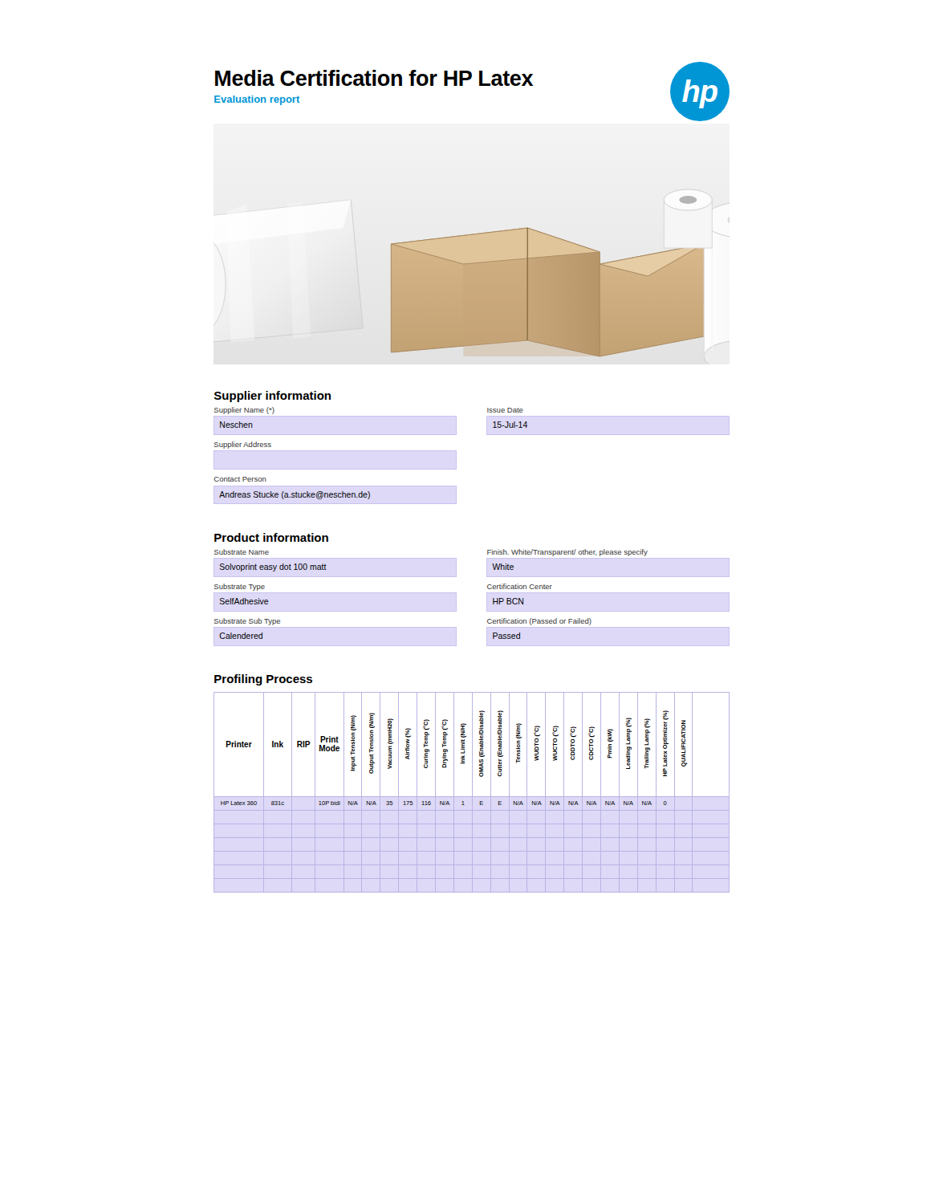Media Certification for HP Latex
Evaluation report
hp
Supplier information
Supplier Name (*)
Neschen
Supplier Address
Contact Person
Andreas Stucke (a.stucke@neschen.de)
Issue Date
15-Jul-14
Product information
Substrate Name
Solvoprint easy dot 100 matt
Substrate Type
SelfAdhesive
Substrate Sub Type
Calendered
Finish. White/Transparent/ other, please specify
White
Certification Center
HP BCN
Certification (Passed or Failed)
Passed
Profiling Process
| Printer | Ink | RIP | Print Mode | Input Tension (N/m) | Output Tension (N/m) | Vacuum (mmH20) | Airflow (%) | Curing Temp (°C) | Drying Temp (°C) | Ink Limit (N/H) | OMAS (Enable/Disable) | Cutter (Enable/Disable) | Tension (N/m) | WUDTO (°C) | WUCTO (°C) | CDDTO (°C) | CDCTO (°C) | Pmin (kW) | Leading Lamp (%) | Trailing Lamp (%) | HP Latex Optimizer (%) | QUALIFICATION | |
| --- | --- | --- | --- | --- | --- | --- | --- | --- | --- | --- | --- | --- | --- | --- | --- | --- | --- | --- | --- | --- | --- | --- | --- |
| HP Latex 360 | 831c | | 10P bidi | N/A | N/A | 35 | 175 | 116 | N/A | 1 | E | E | N/A | N/A | N/A | N/A | N/A | N/A | N/A | N/A | 0 | | |